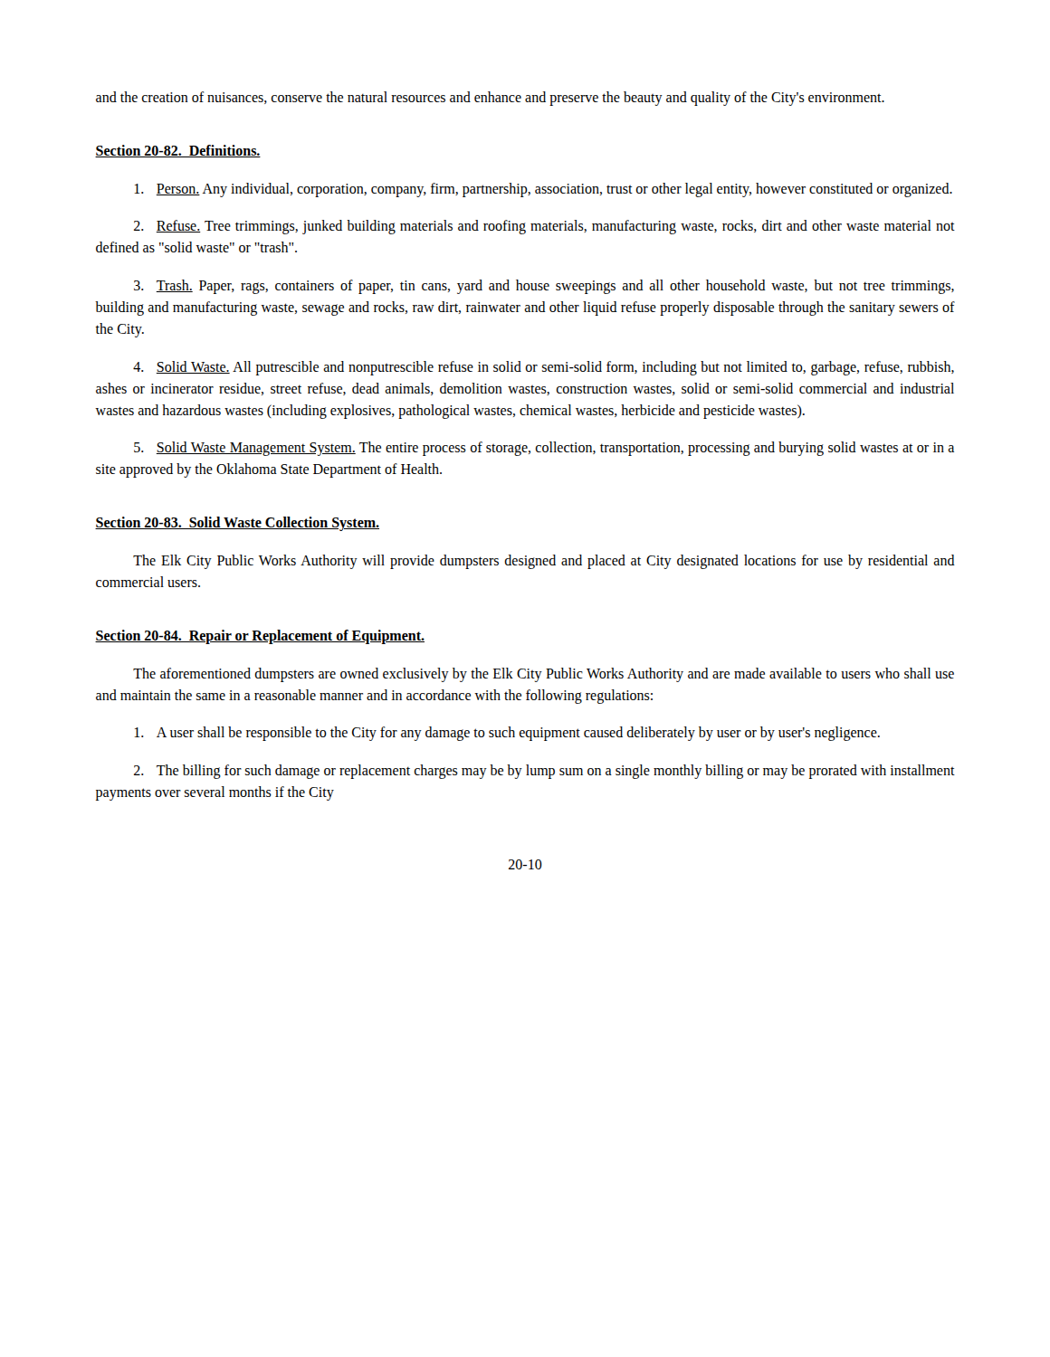and the creation of nuisances, conserve the natural resources and enhance and preserve the beauty and quality of the City's environment.
Section 20-82. Definitions.
1. Person. Any individual, corporation, company, firm, partnership, association, trust or other legal entity, however constituted or organized.
2. Refuse. Tree trimmings, junked building materials and roofing materials, manufacturing waste, rocks, dirt and other waste material not defined as "solid waste" or "trash".
3. Trash. Paper, rags, containers of paper, tin cans, yard and house sweepings and all other household waste, but not tree trimmings, building and manufacturing waste, sewage and rocks, raw dirt, rainwater and other liquid refuse properly disposable through the sanitary sewers of the City.
4. Solid Waste. All putrescible and nonputrescible refuse in solid or semi-solid form, including but not limited to, garbage, refuse, rubbish, ashes or incinerator residue, street refuse, dead animals, demolition wastes, construction wastes, solid or semi-solid commercial and industrial wastes and hazardous wastes (including explosives, pathological wastes, chemical wastes, herbicide and pesticide wastes).
5. Solid Waste Management System. The entire process of storage, collection, transportation, processing and burying solid wastes at or in a site approved by the Oklahoma State Department of Health.
Section 20-83. Solid Waste Collection System.
The Elk City Public Works Authority will provide dumpsters designed and placed at City designated locations for use by residential and commercial users.
Section 20-84. Repair or Replacement of Equipment.
The aforementioned dumpsters are owned exclusively by the Elk City Public Works Authority and are made available to users who shall use and maintain the same in a reasonable manner and in accordance with the following regulations:
1. A user shall be responsible to the City for any damage to such equipment caused deliberately by user or by user's negligence.
2. The billing for such damage or replacement charges may be by lump sum on a single monthly billing or may be prorated with installment payments over several months if the City
20-10